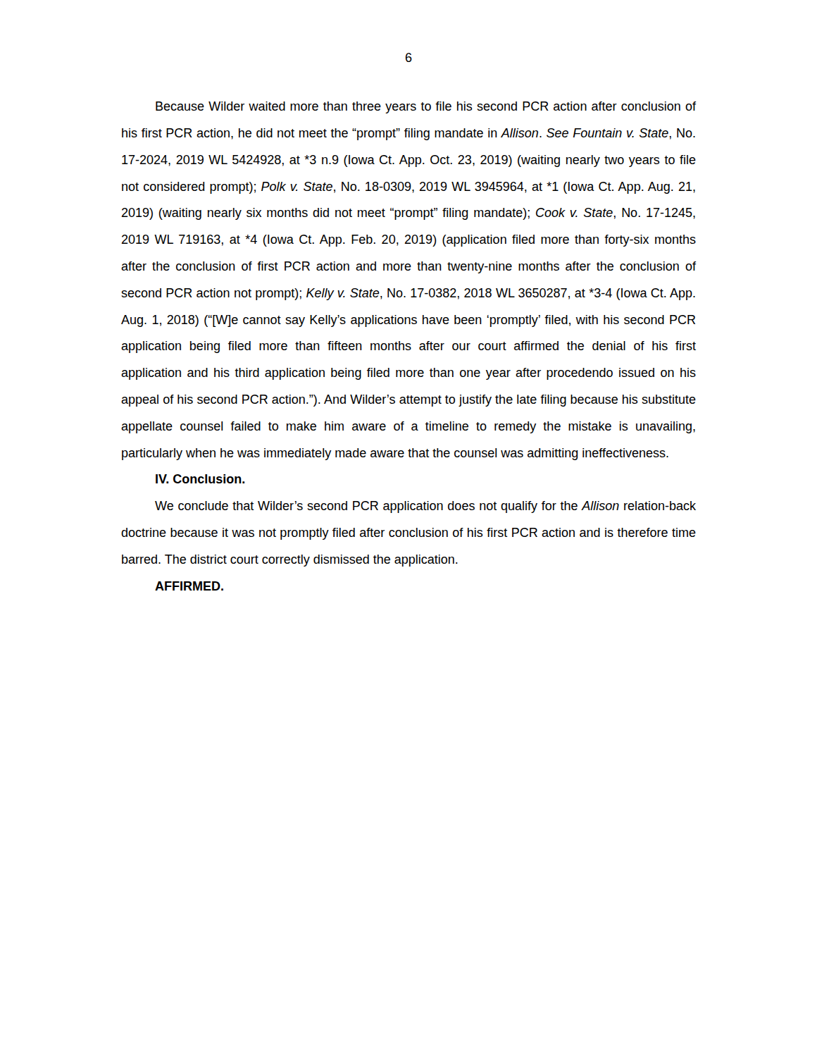6
Because Wilder waited more than three years to file his second PCR action after conclusion of his first PCR action, he did not meet the “prompt” filing mandate in Allison. See Fountain v. State, No. 17-2024, 2019 WL 5424928, at *3 n.9 (Iowa Ct. App. Oct. 23, 2019) (waiting nearly two years to file not considered prompt); Polk v. State, No. 18-0309, 2019 WL 3945964, at *1 (Iowa Ct. App. Aug. 21, 2019) (waiting nearly six months did not meet “prompt” filing mandate); Cook v. State, No. 17-1245, 2019 WL 719163, at *4 (Iowa Ct. App. Feb. 20, 2019) (application filed more than forty-six months after the conclusion of first PCR action and more than twenty-nine months after the conclusion of second PCR action not prompt); Kelly v. State, No. 17-0382, 2018 WL 3650287, at *3-4 (Iowa Ct. App. Aug. 1, 2018) (“[W]e cannot say Kelly’s applications have been ‘promptly’ filed, with his second PCR application being filed more than fifteen months after our court affirmed the denial of his first application and his third application being filed more than one year after procedendo issued on his appeal of his second PCR action.”). And Wilder’s attempt to justify the late filing because his substitute appellate counsel failed to make him aware of a timeline to remedy the mistake is unavailing, particularly when he was immediately made aware that the counsel was admitting ineffectiveness.
IV. Conclusion.
We conclude that Wilder’s second PCR application does not qualify for the Allison relation-back doctrine because it was not promptly filed after conclusion of his first PCR action and is therefore time barred. The district court correctly dismissed the application.
AFFIRMED.